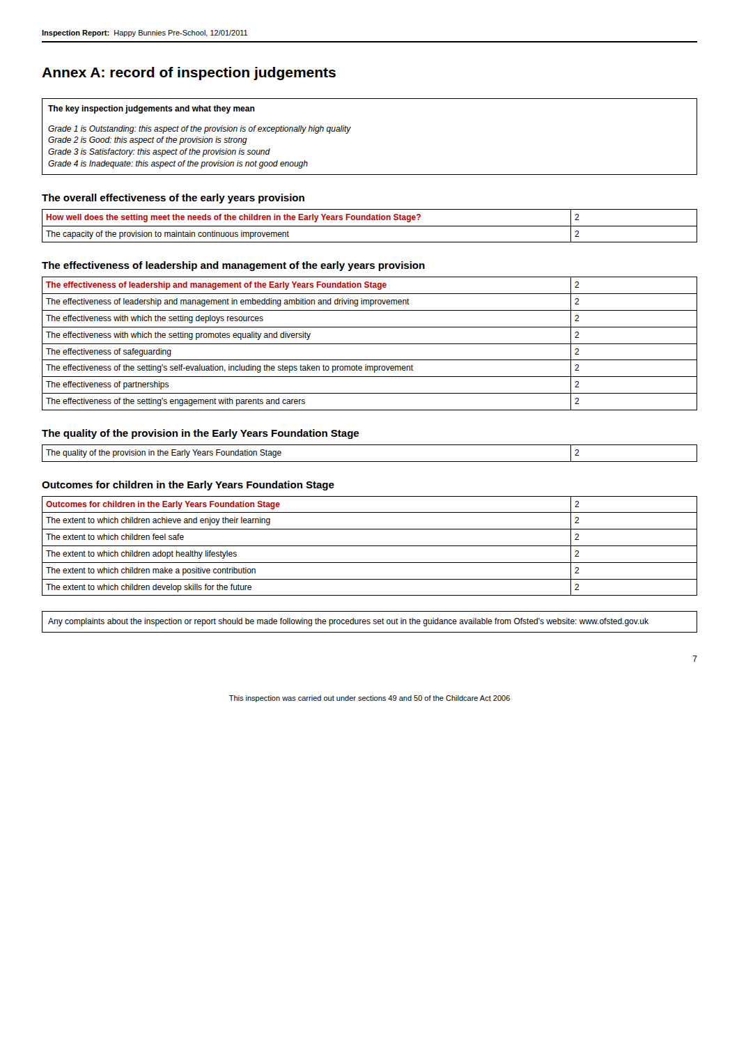Inspection Report: Happy Bunnies Pre-School, 12/01/2011
Annex A: record of inspection judgements
The key inspection judgements and what they mean
Grade 1 is Outstanding: this aspect of the provision is of exceptionally high quality
Grade 2 is Good: this aspect of the provision is strong
Grade 3 is Satisfactory: this aspect of the provision is sound
Grade 4 is Inadequate: this aspect of the provision is not good enough
The overall effectiveness of the early years provision
| How well does the setting meet the needs of the children in the Early Years Foundation Stage? | 2 |
| The capacity of the provision to maintain continuous improvement | 2 |
The effectiveness of leadership and management of the early years provision
| The effectiveness of leadership and management of the Early Years Foundation Stage | 2 |
| The effectiveness of leadership and management in embedding ambition and driving improvement | 2 |
| The effectiveness with which the setting deploys resources | 2 |
| The effectiveness with which the setting promotes equality and diversity | 2 |
| The effectiveness of safeguarding | 2 |
| The effectiveness of the setting's self-evaluation, including the steps taken to promote improvement | 2 |
| The effectiveness of partnerships | 2 |
| The effectiveness of the setting's engagement with parents and carers | 2 |
The quality of the provision in the Early Years Foundation Stage
| The quality of the provision in the Early Years Foundation Stage | 2 |
Outcomes for children in the Early Years Foundation Stage
| Outcomes for children in the Early Years Foundation Stage | 2 |
| The extent to which children achieve and enjoy their learning | 2 |
| The extent to which children feel safe | 2 |
| The extent to which children adopt healthy lifestyles | 2 |
| The extent to which children make a positive contribution | 2 |
| The extent to which children develop skills for the future | 2 |
Any complaints about the inspection or report should be made following the procedures set out in the guidance available from Ofsted's website: www.ofsted.gov.uk
7
This inspection was carried out under sections 49 and 50 of the Childcare Act 2006